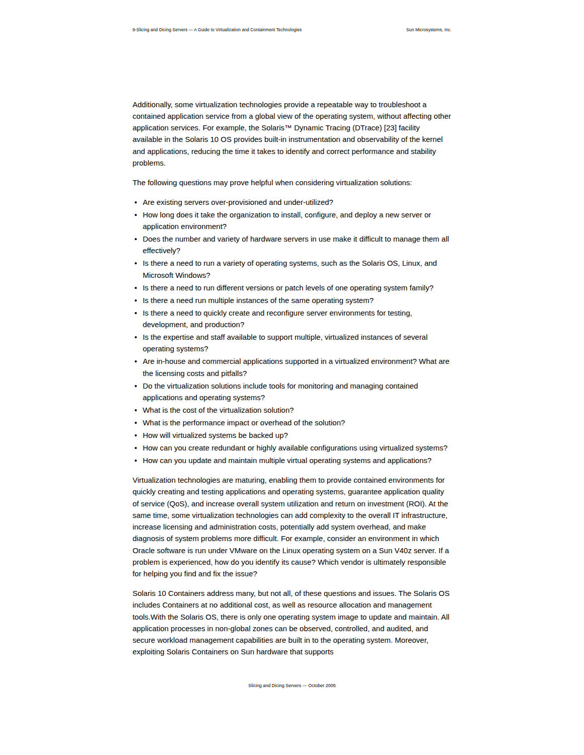9-Slicing and Dicing Servers — A Guide to Virtualization and Containment Technologies
Sun Microsystems, Inc.
Additionally, some virtualization technologies provide a repeatable way to troubleshoot a contained application service from a global view of the operating system, without affecting other application services. For example, the Solaris™ Dynamic Tracing (DTrace) [23] facility available in the Solaris 10 OS provides built-in instrumentation and observability of the kernel and applications, reducing the time it takes to identify and correct performance and stability problems.
The following questions may prove helpful when considering virtualization solutions:
Are existing servers over-provisioned and under-utilized?
How long does it take the organization to install, configure, and deploy a new server or application environment?
Does the number and variety of hardware servers in use make it difficult to manage them all effectively?
Is there a need to run a variety of operating systems, such as the Solaris OS, Linux, and Microsoft Windows?
Is there a need to run different versions or patch levels of one operating system family?
Is there a need run multiple instances of the same operating system?
Is there a need to quickly create and reconfigure server environments for testing, development, and production?
Is the expertise and staff available to support multiple, virtualized instances of several operating systems?
Are in-house and commercial applications supported in a virtualized environment? What are the licensing costs and pitfalls?
Do the virtualization solutions include tools for monitoring and managing contained applications and operating systems?
What is the cost of the virtualization solution?
What is the performance impact or overhead of the solution?
How will virtualized systems be backed up?
How can you create redundant or highly available configurations using virtualized systems?
How can you update and maintain multiple virtual operating systems and applications?
Virtualization technologies are maturing, enabling them to provide contained environments for quickly creating and testing applications and operating systems, guarantee application quality of service (QoS), and increase overall system utilization and return on investment (ROI). At the same time, some virtualization technologies can add complexity to the overall IT infrastructure, increase licensing and administration costs, potentially add system overhead, and make diagnosis of system problems more difficult. For example, consider an environment in which Oracle software is run under VMware on the Linux operating system on a Sun V40z server. If a problem is experienced, how do you identify its cause? Which vendor is ultimately responsible for helping you find and fix the issue?
Solaris 10 Containers address many, but not all, of these questions and issues. The Solaris OS includes Containers at no additional cost, as well as resource allocation and management tools.With the Solaris OS, there is only one operating system image to update and maintain. All application processes in non-global zones can be observed, controlled, and audited, and secure workload management capabilities are built in to the operating system. Moreover, exploiting Solaris Containers on Sun hardware that supports
Slicing and Dicing Servers — October 2005